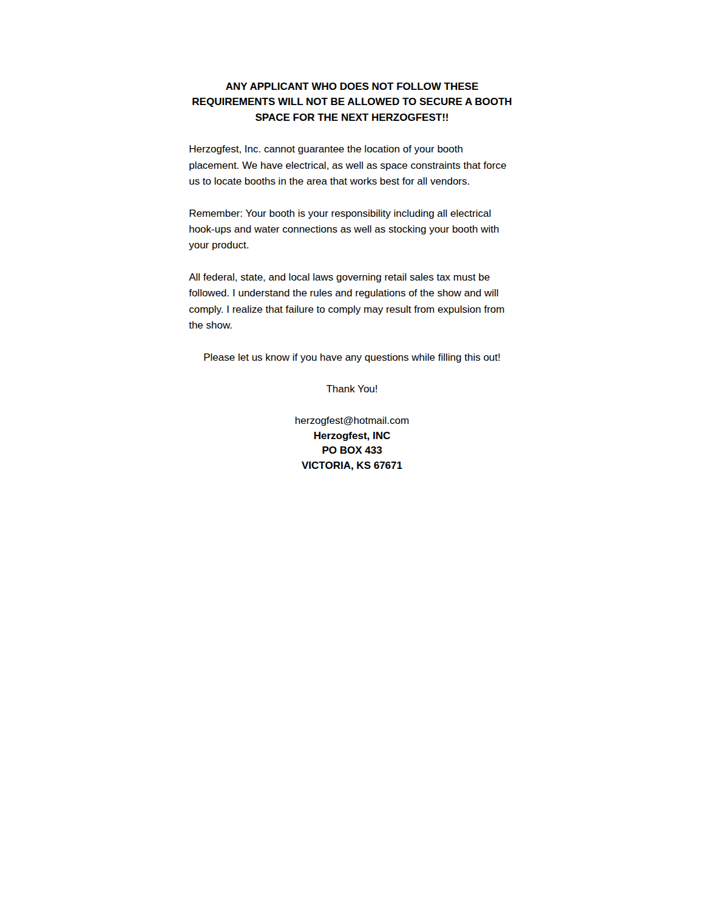Any applicant who does not follow these requirements will not be allowed to secure a booth space for the next Herzogfest!!
Herzogfest, Inc. cannot guarantee the location of your booth placement. We have electrical, as well as space constraints that force us to locate booths in the area that works best for all vendors.
Remember: Your booth is your responsibility including all electrical hook‑ups and water connections as well as stocking your booth with your product.
All federal, state, and local laws governing retail sales tax must be followed. I understand the rules and regulations of the show and will comply. I realize that failure to comply may result from expulsion from the show.
Please let us know if you have any questions while filling this out!
Thank You!
herzogfest@hotmail.com
Herzogfest, INC
PO BOX 433
VICTORIA, KS 67671